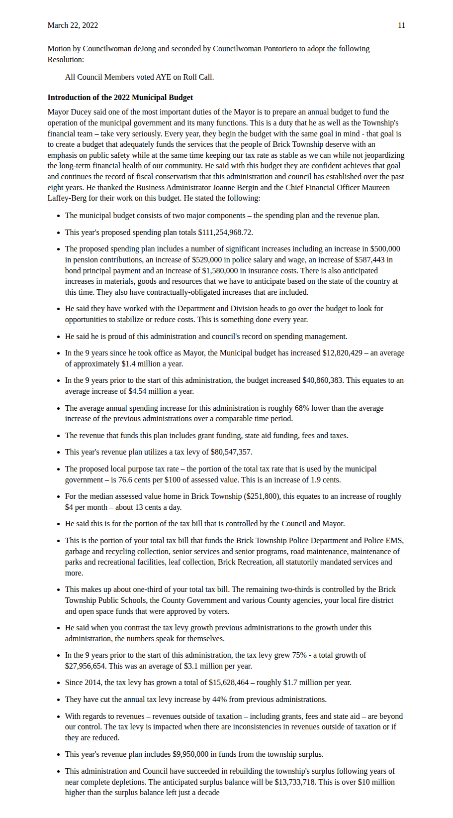March 22, 2022 11
Motion by Councilwoman deJong and seconded by Councilwoman Pontoriero to adopt the following Resolution:
All Council Members voted AYE on Roll Call.
Introduction of the 2022 Municipal Budget
Mayor Ducey said one of the most important duties of the Mayor is to prepare an annual budget to fund the operation of the municipal government and its many functions. This is a duty that he as well as the Township's financial team – take very seriously. Every year, they begin the budget with the same goal in mind - that goal is to create a budget that adequately funds the services that the people of Brick Township deserve with an emphasis on public safety while at the same time keeping our tax rate as stable as we can while not jeopardizing the long-term financial health of our community. He said with this budget they are confident achieves that goal and continues the record of fiscal conservatism that this administration and council has established over the past eight years. He thanked the Business Administrator Joanne Bergin and the Chief Financial Officer Maureen Laffey-Berg for their work on this budget. He stated the following:
The municipal budget consists of two major components – the spending plan and the revenue plan.
This year's proposed spending plan totals $111,254,968.72.
The proposed spending plan includes a number of significant increases including an increase in $500,000 in pension contributions, an increase of $529,000 in police salary and wage, an increase of $587,443 in bond principal payment and an increase of $1,580,000 in insurance costs. There is also anticipated increases in materials, goods and resources that we have to anticipate based on the state of the country at this time. They also have contractually-obligated increases that are included.
He said they have worked with the Department and Division heads to go over the budget to look for opportunities to stabilize or reduce costs. This is something done every year.
He said he is proud of this administration and council's record on spending management.
In the 9 years since he took office as Mayor, the Municipal budget has increased $12,820,429 – an average of approximately $1.4 million a year.
In the 9 years prior to the start of this administration, the budget increased $40,860,383. This equates to an average increase of $4.54 million a year.
The average annual spending increase for this administration is roughly 68% lower than the average increase of the previous administrations over a comparable time period.
The revenue that funds this plan includes grant funding, state aid funding, fees and taxes.
This year's revenue plan utilizes a tax levy of $80,547,357.
The proposed local purpose tax rate – the portion of the total tax rate that is used by the municipal government – is 76.6 cents per $100 of assessed value. This is an increase of 1.9 cents.
For the median assessed value home in Brick Township ($251,800), this equates to an increase of roughly $4 per month – about 13 cents a day.
He said this is for the portion of the tax bill that is controlled by the Council and Mayor.
This is the portion of your total tax bill that funds the Brick Township Police Department and Police EMS, garbage and recycling collection, senior services and senior programs, road maintenance, maintenance of parks and recreational facilities, leaf collection, Brick Recreation, all statutorily mandated services and more.
This makes up about one-third of your total tax bill. The remaining two-thirds is controlled by the Brick Township Public Schools, the County Government and various County agencies, your local fire district and open space funds that were approved by voters.
He said when you contrast the tax levy growth previous administrations to the growth under this administration, the numbers speak for themselves.
In the 9 years prior to the start of this administration, the tax levy grew 75% - a total growth of $27,956,654. This was an average of $3.1 million per year.
Since 2014, the tax levy has grown a total of $15,628,464 – roughly $1.7 million per year.
They have cut the annual tax levy increase by 44% from previous administrations.
With regards to revenues – revenues outside of taxation – including grants, fees and state aid – are beyond our control. The tax levy is impacted when there are inconsistencies in revenues outside of taxation or if they are reduced.
This year's revenue plan includes $9,950,000 in funds from the township surplus.
This administration and Council have succeeded in rebuilding the township's surplus following years of near complete depletions. The anticipated surplus balance will be $13,733,718. This is over $10 million higher than the surplus balance left just a decade